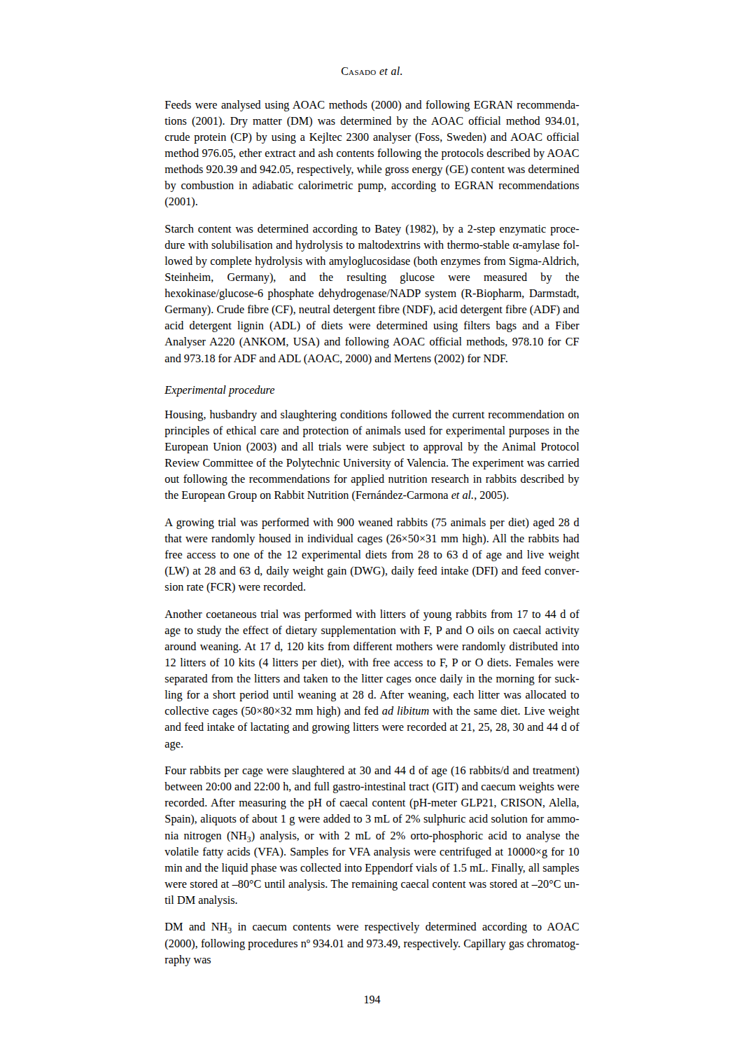Casado et al.
Feeds were analysed using AOAC methods (2000) and following EGRAN recommendations (2001). Dry matter (DM) was determined by the AOAC official method 934.01, crude protein (CP) by using a Kejltec 2300 analyser (Foss, Sweden) and AOAC official method 976.05, ether extract and ash contents following the protocols described by AOAC methods 920.39 and 942.05, respectively, while gross energy (GE) content was determined by combustion in adiabatic calorimetric pump, according to EGRAN recommendations (2001).
Starch content was determined according to Batey (1982), by a 2-step enzymatic procedure with solubilisation and hydrolysis to maltodextrins with thermo-stable α-amylase followed by complete hydrolysis with amyloglucosidase (both enzymes from Sigma-Aldrich, Steinheim, Germany), and the resulting glucose were measured by the hexokinase/glucose-6 phosphate dehydrogenase/NADP system (R-Biopharm, Darmstadt, Germany). Crude fibre (CF), neutral detergent fibre (NDF), acid detergent fibre (ADF) and acid detergent lignin (ADL) of diets were determined using filters bags and a Fiber Analyser A220 (ANKOM, USA) and following AOAC official methods, 978.10 for CF and 973.18 for ADF and ADL (AOAC, 2000) and Mertens (2002) for NDF.
Experimental procedure
Housing, husbandry and slaughtering conditions followed the current recommendation on principles of ethical care and protection of animals used for experimental purposes in the European Union (2003) and all trials were subject to approval by the Animal Protocol Review Committee of the Polytechnic University of Valencia. The experiment was carried out following the recommendations for applied nutrition research in rabbits described by the European Group on Rabbit Nutrition (Fernández-Carmona et al., 2005).
A growing trial was performed with 900 weaned rabbits (75 animals per diet) aged 28 d that were randomly housed in individual cages (26×50×31 mm high). All the rabbits had free access to one of the 12 experimental diets from 28 to 63 d of age and live weight (LW) at 28 and 63 d, daily weight gain (DWG), daily feed intake (DFI) and feed conversion rate (FCR) were recorded.
Another coetaneous trial was performed with litters of young rabbits from 17 to 44 d of age to study the effect of dietary supplementation with F, P and O oils on caecal activity around weaning. At 17 d, 120 kits from different mothers were randomly distributed into 12 litters of 10 kits (4 litters per diet), with free access to F, P or O diets. Females were separated from the litters and taken to the litter cages once daily in the morning for suckling for a short period until weaning at 28 d. After weaning, each litter was allocated to collective cages (50×80×32 mm high) and fed ad libitum with the same diet. Live weight and feed intake of lactating and growing litters were recorded at 21, 25, 28, 30 and 44 d of age.
Four rabbits per cage were slaughtered at 30 and 44 d of age (16 rabbits/d and treatment) between 20:00 and 22:00 h, and full gastro-intestinal tract (GIT) and caecum weights were recorded. After measuring the pH of caecal content (pH-meter GLP21, CRISON, Alella, Spain), aliquots of about 1 g were added to 3 mL of 2% sulphuric acid solution for ammonia nitrogen (NH3) analysis, or with 2 mL of 2% orto-phosphoric acid to analyse the volatile fatty acids (VFA). Samples for VFA analysis were centrifuged at 10000×g for 10 min and the liquid phase was collected into Eppendorf vials of 1.5 mL. Finally, all samples were stored at –80°C until analysis. The remaining caecal content was stored at –20°C until DM analysis.
DM and NH3 in caecum contents were respectively determined according to AOAC (2000), following procedures nº 934.01 and 973.49, respectively. Capillary gas chromatography was
194